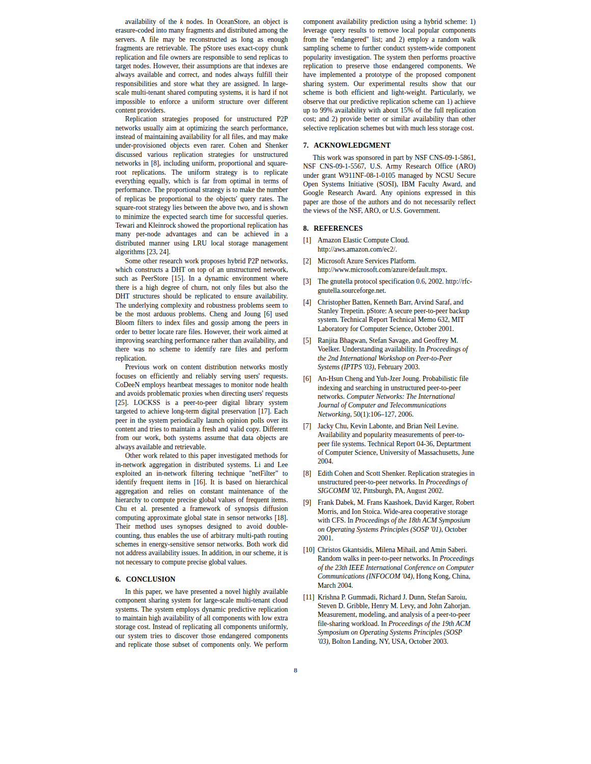availability of the k nodes. In OceanStore, an object is erasure-coded into many fragments and distributed among the servers. A file may be reconstructed as long as enough fragments are retrievable. The pStore uses exact-copy chunk replication and file owners are responsible to send replicas to target nodes. However, their assumptions are that indexes are always available and correct, and nodes always fulfill their responsibilities and store what they are assigned. In large-scale multi-tenant shared computing systems, it is hard if not impossible to enforce a uniform structure over different content providers.
Replication strategies proposed for unstructured P2P networks usually aim at optimizing the search performance, instead of maintaining availability for all files, and may make under-provisioned objects even rarer. Cohen and Shenker discussed various replication strategies for unstructured networks in [8], including uniform, proportional and square-root replications. The uniform strategy is to replicate everything equally, which is far from optimal in terms of performance. The proportional strategy is to make the number of replicas be proportional to the objects' query rates. The square-root strategy lies between the above two, and is shown to minimize the expected search time for successful queries. Tewari and Kleinrock showed the proportional replication has many per-node advantages and can be achieved in a distributed manner using LRU local storage management algorithms [23, 24].
Some other research work proposes hybrid P2P networks, which constructs a DHT on top of an unstructured network, such as PeerStore [15]. In a dynamic environment where there is a high degree of churn, not only files but also the DHT structures should be replicated to ensure availability. The underlying complexity and robustness problems seem to be the most arduous problems. Cheng and Joung [6] used Bloom filters to index files and gossip among the peers in order to better locate rare files. However, their work aimed at improving searching performance rather than availability, and there was no scheme to identify rare files and perform replication.
Previous work on content distribution networks mostly focuses on efficiently and reliably serving users' requests. CoDeeN employs heartbeat messages to monitor node health and avoids problematic proxies when directing users' requests [25]. LOCKSS is a peer-to-peer digital library system targeted to achieve long-term digital preservation [17]. Each peer in the system periodically launch opinion polls over its content and tries to maintain a fresh and valid copy. Different from our work, both systems assume that data objects are always available and retrievable.
Other work related to this paper investigated methods for in-network aggregation in distributed systems. Li and Lee exploited an in-network filtering technique "netFilter" to identify frequent items in [16]. It is based on hierarchical aggregation and relies on constant maintenance of the hierarchy to compute precise global values of frequent items. Chu et al. presented a framework of synopsis diffusion computing approximate global state in sensor networks [18]. Their method uses synopses designed to avoid double-counting, thus enables the use of arbitrary multi-path routing schemes in energy-sensitive sensor networks. Both work did not address availability issues. In addition, in our scheme, it is not necessary to compute precise global values.
6. CONCLUSION
In this paper, we have presented a novel highly available component sharing system for large-scale multi-tenant cloud systems. The system employs dynamic predictive replication to maintain high availability of all components with low extra storage cost. Instead of replicating all components uniformly, our system tries to discover those endangered components and replicate those subset of components only. We perform component availability prediction using a hybrid scheme: 1) leverage query results to remove local popular components from the "endangered" list; and 2) employ a random walk sampling scheme to further conduct system-wide component popularity investigation. The system then performs proactive replication to preserve those endangered components. We have implemented a prototype of the proposed component sharing system. Our experimental results show that our scheme is both efficient and light-weight. Particularly, we observe that our predictive replication scheme can 1) achieve up to 99% availability with about 15% of the full replication cost; and 2) provide better or similar availability than other selective replication schemes but with much less storage cost.
7. ACKNOWLEDGMENT
This work was sponsored in part by NSF CNS-09-1-5861, NSF CNS-09-1-5567, U.S. Army Research Office (ARO) under grant W911NF-08-1-0105 managed by NCSU Secure Open Systems Initiative (SOSI), IBM Faculty Award, and Google Research Award. Any opinions expressed in this paper are those of the authors and do not necessarily reflect the views of the NSF, ARO, or U.S. Government.
8. REFERENCES
Amazon Elastic Compute Cloud. http://aws.amazon.com/ec2/.
Microsoft Azure Services Platform. http://www.microsoft.com/azure/default.mspx.
The gnutella protocol specification 0.6, 2002. http://rfc-gnutella.sourceforge.net.
Christopher Batten, Kenneth Barr, Arvind Saraf, and Stanley Trepetin. pStore: A secure peer-to-peer backup system. Technical Report Technical Memo 632, MIT Laboratory for Computer Science, October 2001.
Ranjita Bhagwan, Stefan Savage, and Geoffrey M. Voelker. Understanding availability. In Proceedings of the 2nd International Workshop on Peer-to-Peer Systems (IPTPS '03), February 2003.
An-Hsun Cheng and Yuh-Jzer Joung. Probabilistic file indexing and searching in unstructured peer-to-peer networks. Computer Networks: The International Journal of Computer and Telecommunications Networking, 50(1):106–127, 2006.
Jacky Chu, Kevin Labonte, and Brian Neil Levine. Availability and popularity measurements of peer-to-peer file systems. Technical Report 04-36, Deptartment of Computer Science, University of Massachusetts, June 2004.
Edith Cohen and Scott Shenker. Replication strategies in unstructured peer-to-peer networks. In Proceedings of SIGCOMM '02, Pittsburgh, PA, August 2002.
Frank Dabek, M. Frans Kaashoek, David Karger, Robert Morris, and Ion Stoica. Wide-area cooperative storage with CFS. In Proceedings of the 18th ACM Symposium on Operating Systems Principles (SOSP '01), October 2001.
Christos Gkantsidis, Milena Mihail, and Amin Saberi. Random walks in peer-to-peer networks. In Proceedings of the 23th IEEE International Conference on Computer Communications (INFOCOM '04), Hong Kong, China, March 2004.
Krishna P. Gummadi, Richard J. Dunn, Stefan Saroiu, Steven D. Gribble, Henry M. Levy, and John Zahorjan. Measurement, modeling, and analysis of a peer-to-peer file-sharing workload. In Proceedings of the 19th ACM Symposium on Operating Systems Principles (SOSP '03), Bolton Landing, NY, USA, October 2003.
8